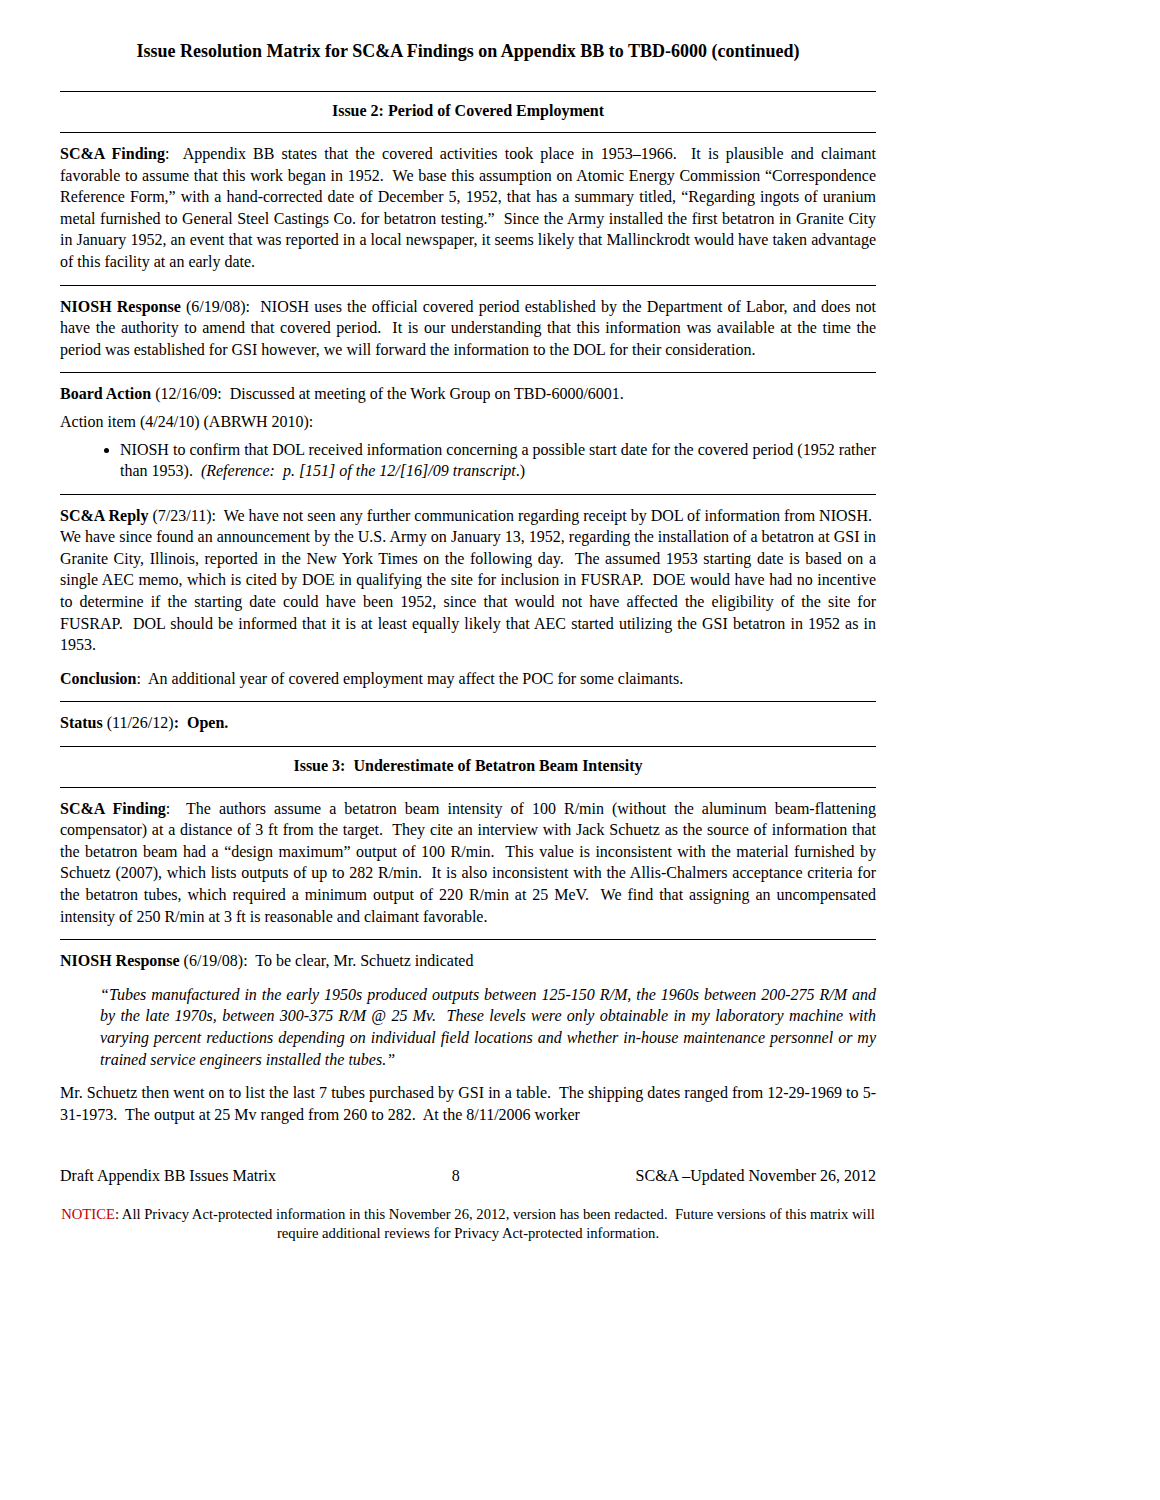Issue Resolution Matrix for SC&A Findings on Appendix BB to TBD-6000 (continued)
Issue 2: Period of Covered Employment
SC&A Finding: Appendix BB states that the covered activities took place in 1953–1966. It is plausible and claimant favorable to assume that this work began in 1952. We base this assumption on Atomic Energy Commission “Correspondence Reference Form,” with a hand-corrected date of December 5, 1952, that has a summary titled, “Regarding ingots of uranium metal furnished to General Steel Castings Co. for betatron testing.” Since the Army installed the first betatron in Granite City in January 1952, an event that was reported in a local newspaper, it seems likely that Mallinckrodt would have taken advantage of this facility at an early date.
NIOSH Response (6/19/08): NIOSH uses the official covered period established by the Department of Labor, and does not have the authority to amend that covered period. It is our understanding that this information was available at the time the period was established for GSI however, we will forward the information to the DOL for their consideration.
Board Action (12/16/09: Discussed at meeting of the Work Group on TBD-6000/6001.
Action item (4/24/10) (ABRWH 2010):
NIOSH to confirm that DOL received information concerning a possible start date for the covered period (1952 rather than 1953). (Reference: p. [151] of the 12/[16]/09 transcript.)
SC&A Reply (7/23/11): We have not seen any further communication regarding receipt by DOL of information from NIOSH. We have since found an announcement by the U.S. Army on January 13, 1952, regarding the installation of a betatron at GSI in Granite City, Illinois, reported in the New York Times on the following day. The assumed 1953 starting date is based on a single AEC memo, which is cited by DOE in qualifying the site for inclusion in FUSRAP. DOE would have had no incentive to determine if the starting date could have been 1952, since that would not have affected the eligibility of the site for FUSRAP. DOL should be informed that it is at least equally likely that AEC started utilizing the GSI betatron in 1952 as in 1953.
Conclusion: An additional year of covered employment may affect the POC for some claimants.
Status (11/26/12): Open.
Issue 3: Underestimate of Betatron Beam Intensity
SC&A Finding: The authors assume a betatron beam intensity of 100 R/min (without the aluminum beam-flattening compensator) at a distance of 3 ft from the target. They cite an interview with Jack Schuetz as the source of information that the betatron beam had a “design maximum” output of 100 R/min. This value is inconsistent with the material furnished by Schuetz (2007), which lists outputs of up to 282 R/min. It is also inconsistent with the Allis-Chalmers acceptance criteria for the betatron tubes, which required a minimum output of 220 R/min at 25 MeV. We find that assigning an uncompensated intensity of 250 R/min at 3 ft is reasonable and claimant favorable.
NIOSH Response (6/19/08): To be clear, Mr. Schuetz indicated
“Tubes manufactured in the early 1950s produced outputs between 125-150 R/M, the 1960s between 200-275 R/M and by the late 1970s, between 300-375 R/M @ 25 Mv. These levels were only obtainable in my laboratory machine with varying percent reductions depending on individual field locations and whether in-house maintenance personnel or my trained service engineers installed the tubes.”
Mr. Schuetz then went on to list the last 7 tubes purchased by GSI in a table. The shipping dates ranged from 12-29-1969 to 5-31-1973. The output at 25 Mv ranged from 260 to 282. At the 8/11/2006 worker
Draft Appendix BB Issues Matrix 8 SC&A –Updated November 26, 2012
NOTICE: All Privacy Act-protected information in this November 26, 2012, version has been redacted. Future versions of this matrix will require additional reviews for Privacy Act-protected information.